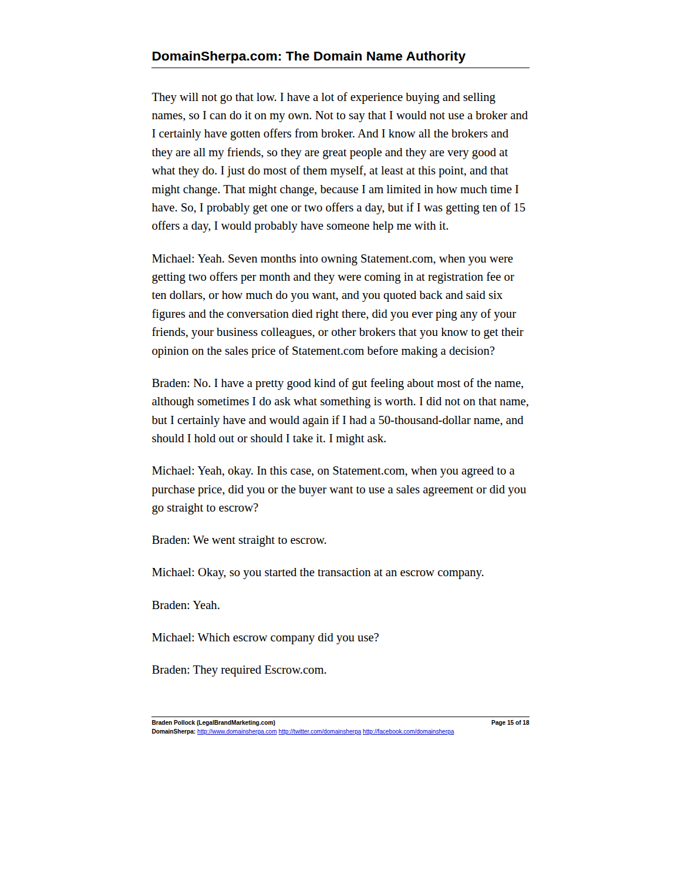DomainSherpa.com: The Domain Name Authority
They will not go that low. I have a lot of experience buying and selling names, so I can do it on my own. Not to say that I would not use a broker and I certainly have gotten offers from broker. And I know all the brokers and they are all my friends, so they are great people and they are very good at what they do. I just do most of them myself, at least at this point, and that might change. That might change, because I am limited in how much time I have. So, I probably get one or two offers a day, but if I was getting ten of 15 offers a day, I would probably have someone help me with it.
Michael: Yeah. Seven months into owning Statement.com, when you were getting two offers per month and they were coming in at registration fee or ten dollars, or how much do you want, and you quoted back and said six figures and the conversation died right there, did you ever ping any of your friends, your business colleagues, or other brokers that you know to get their opinion on the sales price of Statement.com before making a decision?
Braden: No. I have a pretty good kind of gut feeling about most of the name, although sometimes I do ask what something is worth. I did not on that name, but I certainly have and would again if I had a 50-thousand-dollar name, and should I hold out or should I take it. I might ask.
Michael: Yeah, okay. In this case, on Statement.com, when you agreed to a purchase price, did you or the buyer want to use a sales agreement or did you go straight to escrow?
Braden: We went straight to escrow.
Michael: Okay, so you started the transaction at an escrow company.
Braden: Yeah.
Michael: Which escrow company did you use?
Braden: They required Escrow.com.
Braden Pollock (LegalBrandMarketing.com) Page 15 of 18
DomainSherpa: http://www.domainsherpa.com http://twitter.com/domainsherpa http://facebook.com/domainsherpa